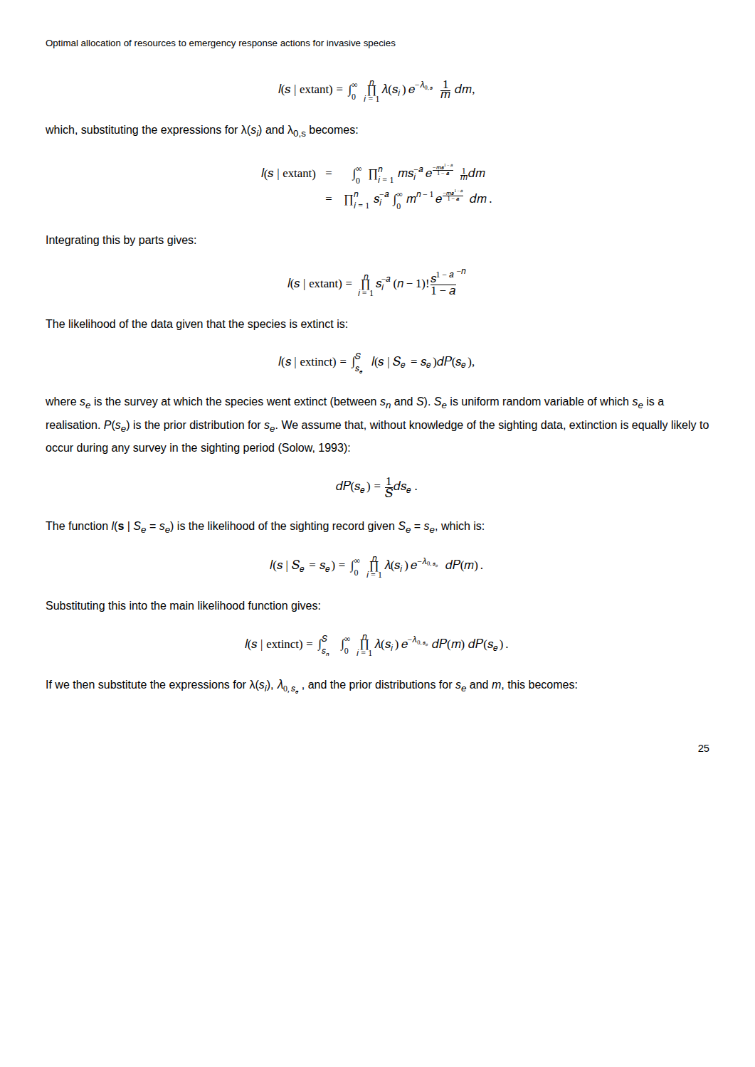Optimal allocation of resources to emergency response actions for invasive species
l(s|extant)= ∫0∞ ∏i=1n λ(si) e−λ0,s 1m dm,
which, substituting the expressions for λ(si) and λ0,s becomes:
l(s|extant) = ∫0∞ ∏i=1n msi−a e−ms1−a1−a 1m dm = ∏i=1n si−a ∫0∞ mn−1 e−ms1−a1−a dm.
Integrating this by parts gives:
l(s|extant)= ∏i=1n si−a (n−1)! s1−a 1−a −n
The likelihood of the data given that the species is extinct is:
l(s|extinct) = ∫seS l(s|Se=se) dP(se),
where se is the survey at which the species went extinct (between sn and S). Se is uniform random variable of which se is a realisation. P(se) is the prior distribution for se. We assume that, without knowledge of the sighting data, extinction is equally likely to occur during any survey in the sighting period (Solow, 1993):
dP(se)= 1S dse.
The function l(s | Se = se) is the likelihood of the sighting record given Se = se, which is:
l(s|Se=se)= ∫0∞ ∏i=1n λ(si) e−λ0,se dP(m).
Substituting this into the main likelihood function gives:
l(s|extinct)= ∫snS ∫0∞ ∏i=1n λ(si) e−λ0,se dP(m) dP(se).
If we then substitute the expressions for λ(si), λ0,se, and the prior distributions for se and m, this becomes:
25